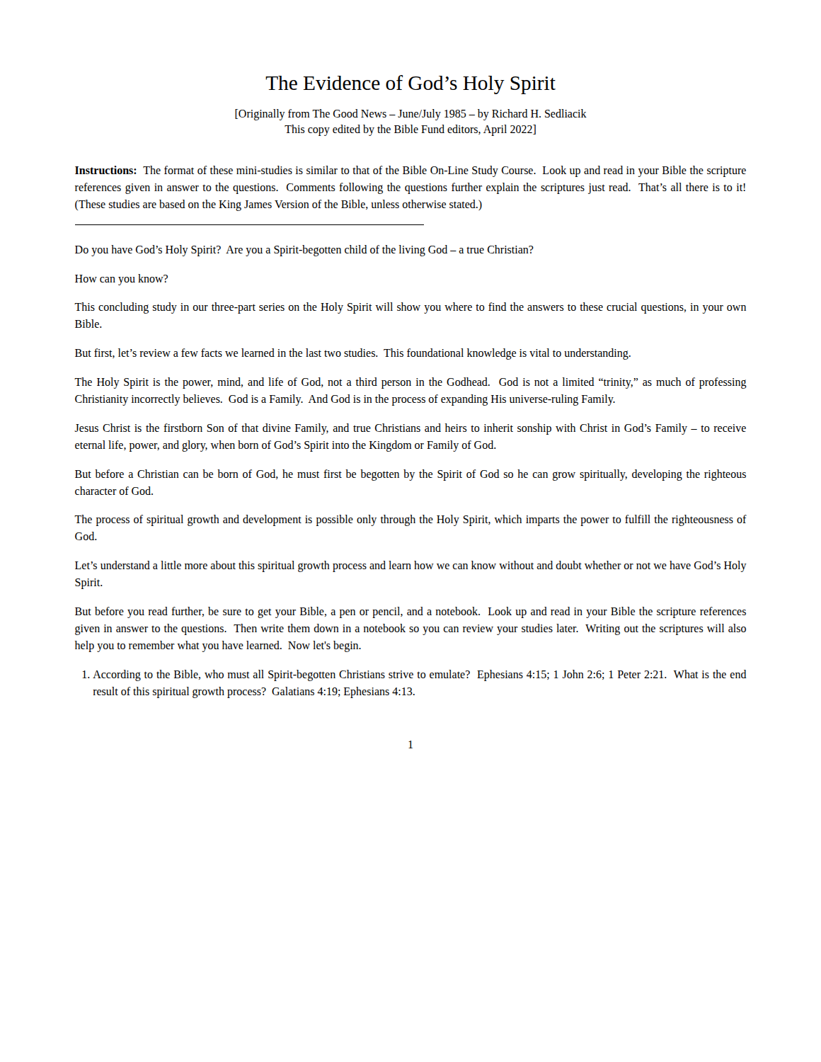The Evidence of God’s Holy Spirit
[Originally from The Good News – June/July 1985 – by Richard H. Sedliacik
This copy edited by the Bible Fund editors, April 2022]
Instructions: The format of these mini-studies is similar to that of the Bible On-Line Study Course. Look up and read in your Bible the scripture references given in answer to the questions. Comments following the questions further explain the scriptures just read. That’s all there is to it! (These studies are based on the King James Version of the Bible, unless otherwise stated.)
Do you have God’s Holy Spirit? Are you a Spirit-begotten child of the living God – a true Christian?
How can you know?
This concluding study in our three-part series on the Holy Spirit will show you where to find the answers to these crucial questions, in your own Bible.
But first, let’s review a few facts we learned in the last two studies. This foundational knowledge is vital to understanding.
The Holy Spirit is the power, mind, and life of God, not a third person in the Godhead. God is not a limited “trinity,” as much of professing Christianity incorrectly believes. God is a Family. And God is in the process of expanding His universe-ruling Family.
Jesus Christ is the firstborn Son of that divine Family, and true Christians and heirs to inherit sonship with Christ in God’s Family – to receive eternal life, power, and glory, when born of God’s Spirit into the Kingdom or Family of God.
But before a Christian can be born of God, he must first be begotten by the Spirit of God so he can grow spiritually, developing the righteous character of God.
The process of spiritual growth and development is possible only through the Holy Spirit, which imparts the power to fulfill the righteousness of God.
Let’s understand a little more about this spiritual growth process and learn how we can know without and doubt whether or not we have God’s Holy Spirit.
But before you read further, be sure to get your Bible, a pen or pencil, and a notebook. Look up and read in your Bible the scripture references given in answer to the questions. Then write them down in a notebook so you can review your studies later. Writing out the scriptures will also help you to remember what you have learned. Now let's begin.
According to the Bible, who must all Spirit-begotten Christians strive to emulate? Ephesians 4:15; 1 John 2:6; 1 Peter 2:21. What is the end result of this spiritual growth process? Galatians 4:19; Ephesians 4:13.
1